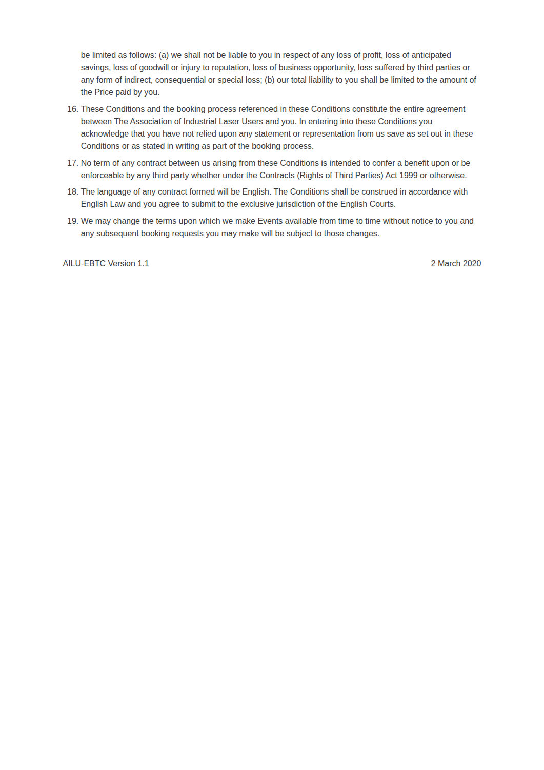be limited as follows: (a) we shall not be liable to you in respect of any loss of profit, loss of anticipated savings, loss of goodwill or injury to reputation, loss of business opportunity, loss suffered by third parties or any form of indirect, consequential or special loss; (b) our total liability to you shall be limited to the amount of the Price paid by you.
These Conditions and the booking process referenced in these Conditions constitute the entire agreement between The Association of Industrial Laser Users and you. In entering into these Conditions you acknowledge that you have not relied upon any statement or representation from us save as set out in these Conditions or as stated in writing as part of the booking process.
No term of any contract between us arising from these Conditions is intended to confer a benefit upon or be enforceable by any third party whether under the Contracts (Rights of Third Parties) Act 1999 or otherwise.
The language of any contract formed will be English. The Conditions shall be construed in accordance with English Law and you agree to submit to the exclusive jurisdiction of the English Courts.
We may change the terms upon which we make Events available from time to time without notice to you and any subsequent booking requests you may make will be subject to those changes.
AILU-EBTC Version 1.1 2 March 2020